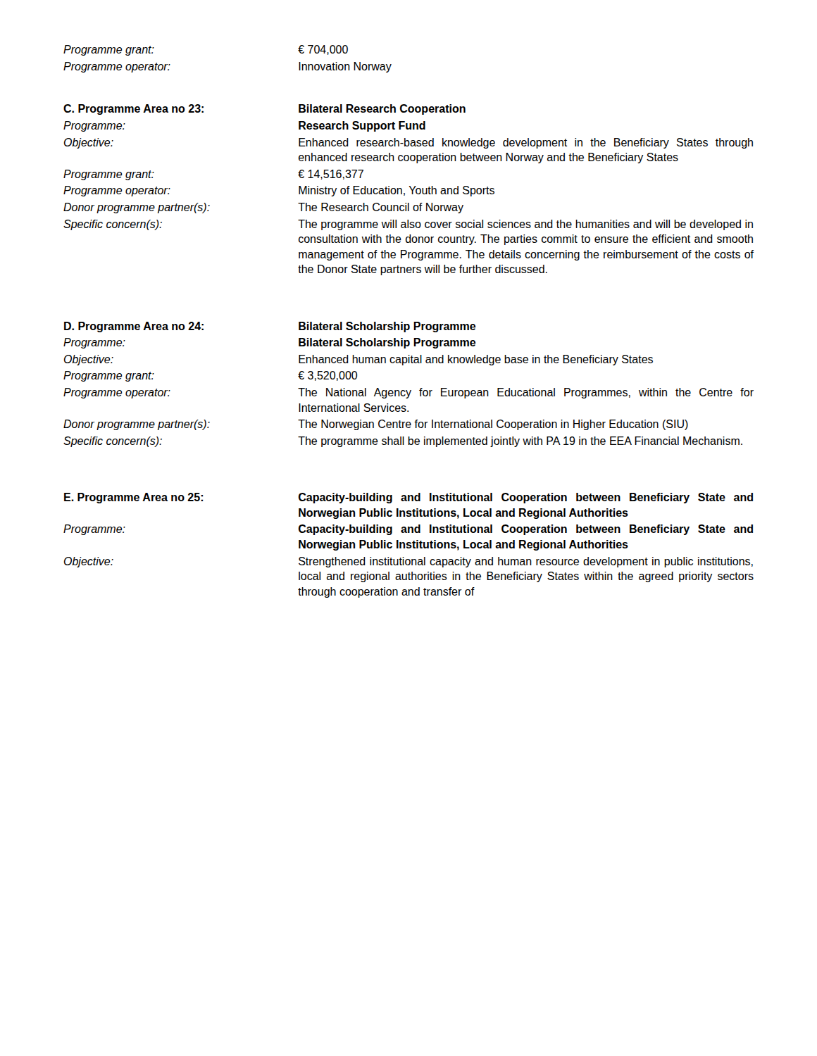| Programme grant: | € 704,000 |
| Programme operator: | Innovation Norway |
| C. Programme Area no 23: | Bilateral Research Cooperation |
| Programme: | Research Support Fund |
| Objective: | Enhanced research-based knowledge development in the Beneficiary States through enhanced research cooperation between Norway and the Beneficiary States |
| Programme grant: | € 14,516,377 |
| Programme operator: | Ministry of Education, Youth and Sports |
| Donor programme partner(s): | The Research Council of Norway |
| Specific concern(s): | The programme will also cover social sciences and the humanities and will be developed in consultation with the donor country. The parties commit to ensure the efficient and smooth management of the Programme. The details concerning the reimbursement of the costs of the Donor State partners will be further discussed. |
| D. Programme Area no 24: | Bilateral Scholarship Programme |
| Programme: | Bilateral Scholarship Programme |
| Objective: | Enhanced human capital and knowledge base in the Beneficiary States |
| Programme grant: | € 3,520,000 |
| Programme operator: | The National Agency for European Educational Programmes, within the Centre for International Services. |
| Donor programme partner(s): | The Norwegian Centre for International Cooperation in Higher Education (SIU) |
| Specific concern(s): | The programme shall be implemented jointly with PA 19 in the EEA Financial Mechanism. |
| E. Programme Area no 25: | Capacity-building and Institutional Cooperation between Beneficiary State and Norwegian Public Institutions, Local and Regional Authorities |
| Programme: | Capacity-building and Institutional Cooperation between Beneficiary State and Norwegian Public Institutions, Local and Regional Authorities |
| Objective: | Strengthened institutional capacity and human resource development in public institutions, local and regional authorities in the Beneficiary States within the agreed priority sectors through cooperation and transfer of |